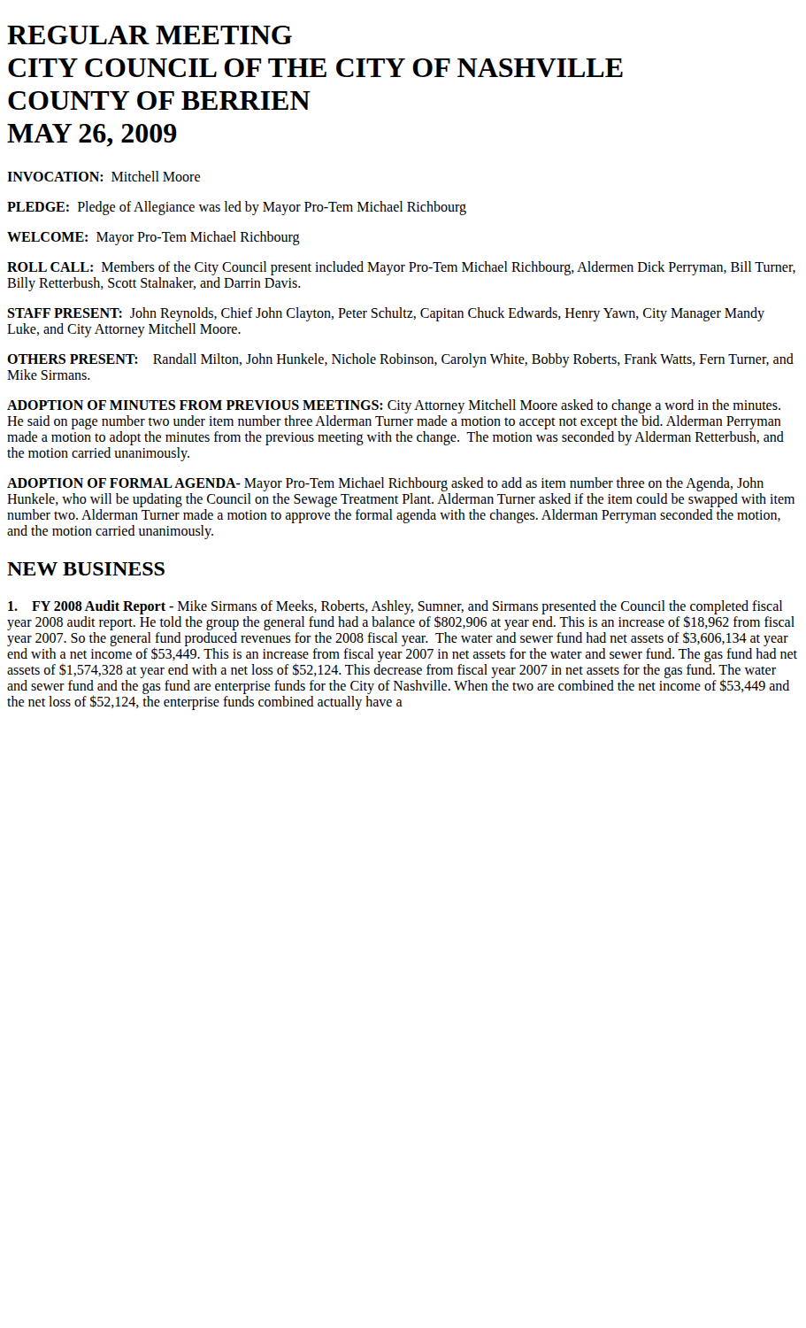REGULAR MEETING
CITY COUNCIL OF THE CITY OF NASHVILLE
COUNTY OF BERRIEN
MAY 26, 2009
INVOCATION: Mitchell Moore
PLEDGE: Pledge of Allegiance was led by Mayor Pro-Tem Michael Richbourg
WELCOME: Mayor Pro-Tem Michael Richbourg
ROLL CALL: Members of the City Council present included Mayor Pro-Tem Michael Richbourg, Aldermen Dick Perryman, Bill Turner, Billy Retterbush, Scott Stalnaker, and Darrin Davis.
STAFF PRESENT: John Reynolds, Chief John Clayton, Peter Schultz, Capitan Chuck Edwards, Henry Yawn, City Manager Mandy Luke, and City Attorney Mitchell Moore.
OTHERS PRESENT: Randall Milton, John Hunkele, Nichole Robinson, Carolyn White, Bobby Roberts, Frank Watts, Fern Turner, and Mike Sirmans.
ADOPTION OF MINUTES FROM PREVIOUS MEETINGS: City Attorney Mitchell Moore asked to change a word in the minutes. He said on page number two under item number three Alderman Turner made a motion to accept not except the bid. Alderman Perryman made a motion to adopt the minutes from the previous meeting with the change. The motion was seconded by Alderman Retterbush, and the motion carried unanimously.
ADOPTION OF FORMAL AGENDA- Mayor Pro-Tem Michael Richbourg asked to add as item number three on the Agenda, John Hunkele, who will be updating the Council on the Sewage Treatment Plant. Alderman Turner asked if the item could be swapped with item number two. Alderman Turner made a motion to approve the formal agenda with the changes. Alderman Perryman seconded the motion, and the motion carried unanimously.
NEW BUSINESS
1. FY 2008 Audit Report - Mike Sirmans of Meeks, Roberts, Ashley, Sumner, and Sirmans presented the Council the completed fiscal year 2008 audit report. He told the group the general fund had a balance of $802,906 at year end. This is an increase of $18,962 from fiscal year 2007. So the general fund produced revenues for the 2008 fiscal year. The water and sewer fund had net assets of $3,606,134 at year end with a net income of $53,449. This is an increase from fiscal year 2007 in net assets for the water and sewer fund. The gas fund had net assets of $1,574,328 at year end with a net loss of $52,124. This decrease from fiscal year 2007 in net assets for the gas fund. The water and sewer fund and the gas fund are enterprise funds for the City of Nashville. When the two are combined the net income of $53,449 and the net loss of $52,124, the enterprise funds combined actually have a